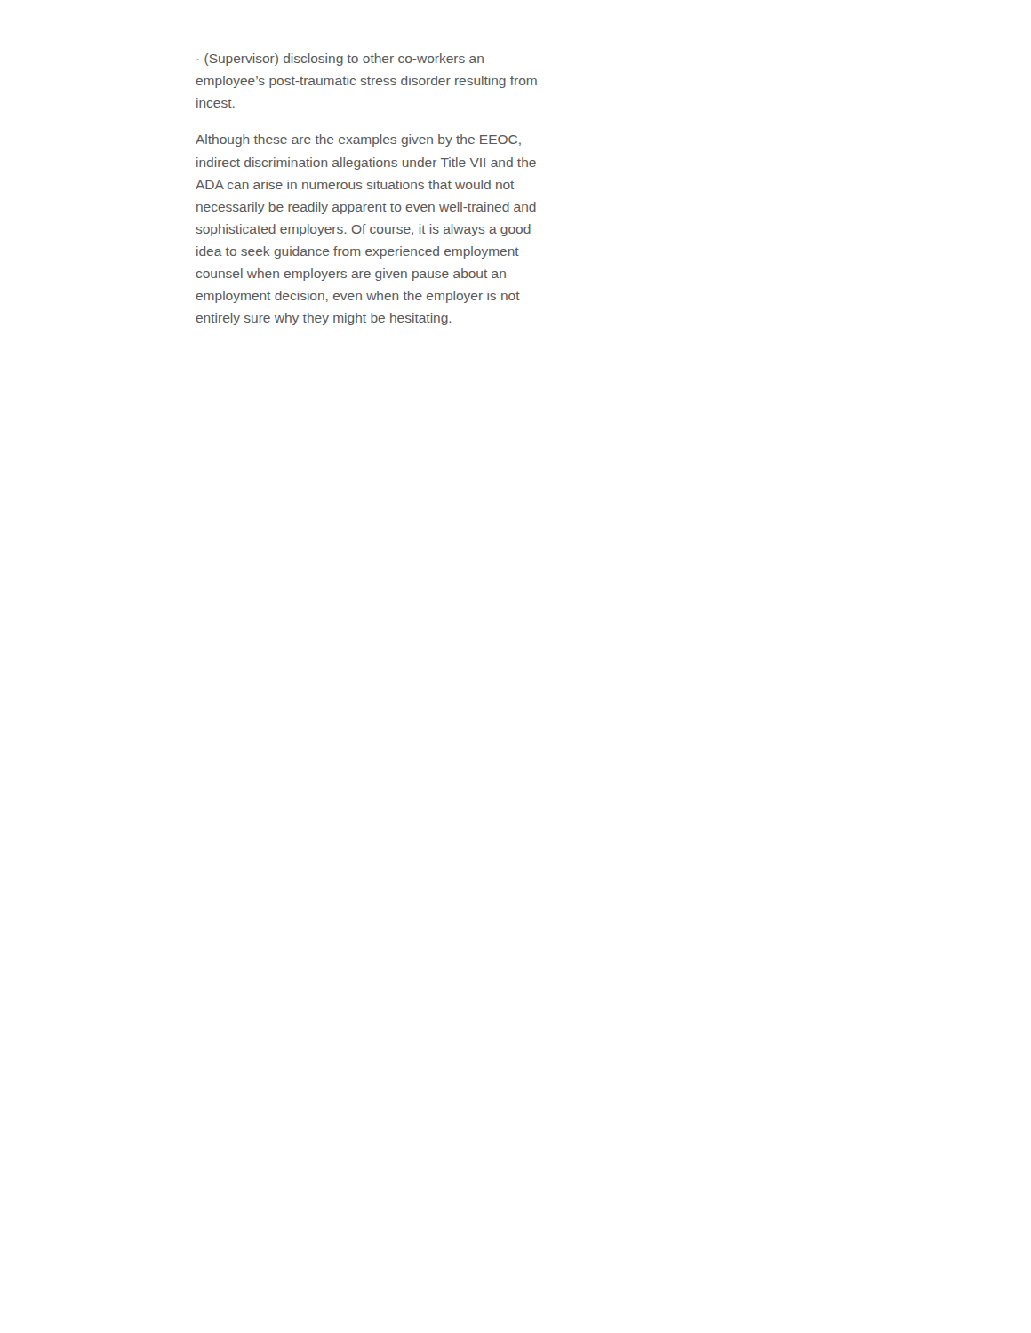· (Supervisor) disclosing to other co-workers an employee’s post-traumatic stress disorder resulting from incest.
Although these are the examples given by the EEOC, indirect discrimination allegations under Title VII and the ADA can arise in numerous situations that would not necessarily be readily apparent to even well-trained and sophisticated employers. Of course, it is always a good idea to seek guidance from experienced employment counsel when employers are given pause about an employment decision, even when the employer is not entirely sure why they might be hesitating.